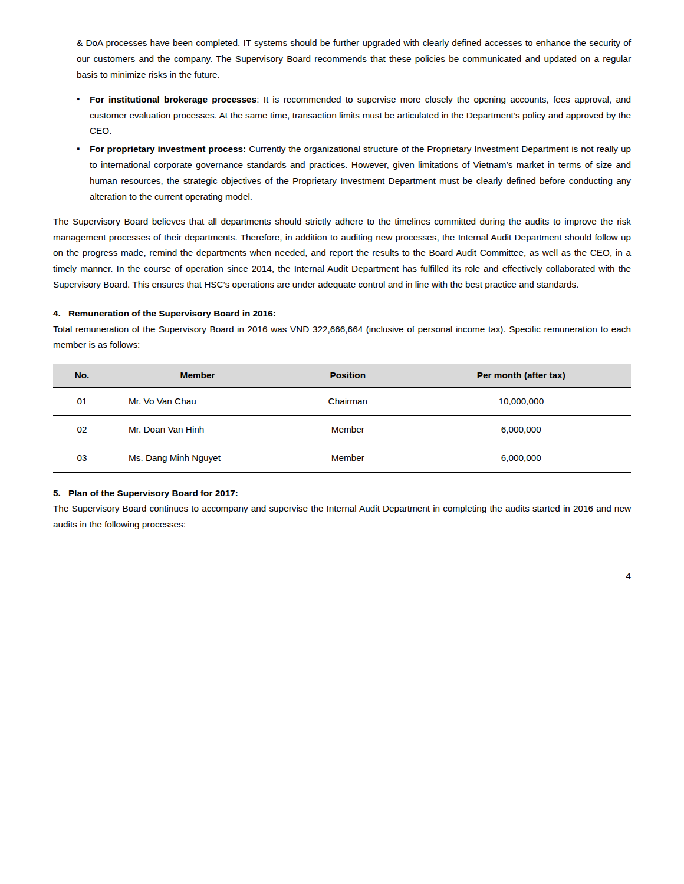& DoA processes have been completed. IT systems should be further upgraded with clearly defined accesses to enhance the security of our customers and the company. The Supervisory Board recommends that these policies be communicated and updated on a regular basis to minimize risks in the future.
For institutional brokerage processes: It is recommended to supervise more closely the opening accounts, fees approval, and customer evaluation processes. At the same time, transaction limits must be articulated in the Department’s policy and approved by the CEO.
For proprietary investment process: Currently the organizational structure of the Proprietary Investment Department is not really up to international corporate governance standards and practices. However, given limitations of Vietnam’s market in terms of size and human resources, the strategic objectives of the Proprietary Investment Department must be clearly defined before conducting any alteration to the current operating model.
The Supervisory Board believes that all departments should strictly adhere to the timelines committed during the audits to improve the risk management processes of their departments. Therefore, in addition to auditing new processes, the Internal Audit Department should follow up on the progress made, remind the departments when needed, and report the results to the Board Audit Committee, as well as the CEO, in a timely manner. In the course of operation since 2014, the Internal Audit Department has fulfilled its role and effectively collaborated with the Supervisory Board. This ensures that HSC’s operations are under adequate control and in line with the best practice and standards.
4. Remuneration of the Supervisory Board in 2016:
Total remuneration of the Supervisory Board in 2016 was VND 322,666,664 (inclusive of personal income tax). Specific remuneration to each member is as follows:
| No. | Member | Position | Per month (after tax) |
| --- | --- | --- | --- |
| 01 | Mr. Vo Van Chau | Chairman | 10,000,000 |
| 02 | Mr. Doan Van Hinh | Member | 6,000,000 |
| 03 | Ms. Dang Minh Nguyet | Member | 6,000,000 |
5. Plan of the Supervisory Board for 2017:
The Supervisory Board continues to accompany and supervise the Internal Audit Department in completing the audits started in 2016 and new audits in the following processes:
4